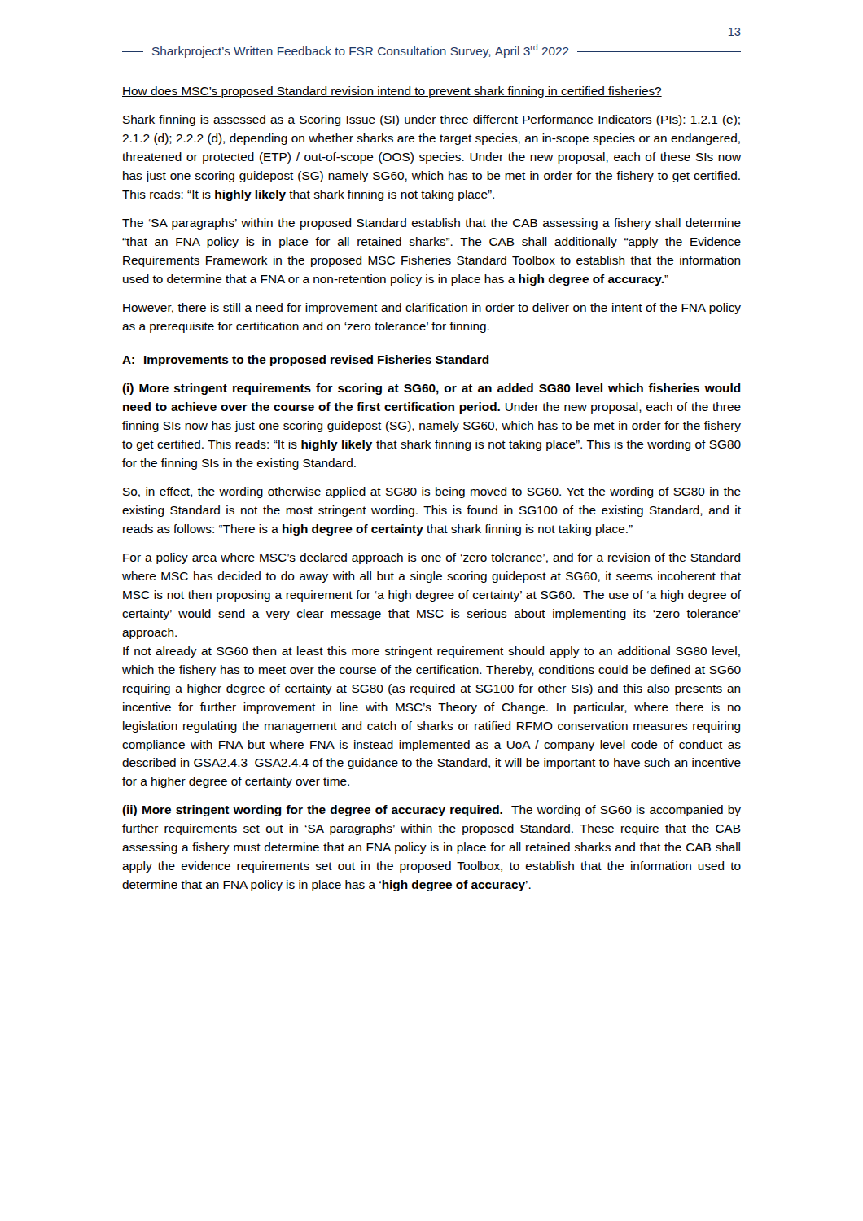13
Sharkproject’s Written Feedback to FSR Consultation Survey, April 3rd 2022
How does MSC’s proposed Standard revision intend to prevent shark finning in certified fisheries?
Shark finning is assessed as a Scoring Issue (SI) under three different Performance Indicators (PIs): 1.2.1 (e); 2.1.2 (d); 2.2.2 (d), depending on whether sharks are the target species, an in-scope species or an endangered, threatened or protected (ETP) / out-of-scope (OOS) species. Under the new proposal, each of these SIs now has just one scoring guidepost (SG) namely SG60, which has to be met in order for the fishery to get certified. This reads: “It is highly likely that shark finning is not taking place”.
The ‘SA paragraphs’ within the proposed Standard establish that the CAB assessing a fishery shall determine “that an FNA policy is in place for all retained sharks”. The CAB shall additionally “apply the Evidence Requirements Framework in the proposed MSC Fisheries Standard Toolbox to establish that the information used to determine that a FNA or a non-retention policy is in place has a high degree of accuracy.”
However, there is still a need for improvement and clarification in order to deliver on the intent of the FNA policy as a prerequisite for certification and on ‘zero tolerance’ for finning.
A: Improvements to the proposed revised Fisheries Standard
(i) More stringent requirements for scoring at SG60, or at an added SG80 level which fisheries would need to achieve over the course of the first certification period. Under the new proposal, each of the three finning SIs now has just one scoring guidepost (SG), namely SG60, which has to be met in order for the fishery to get certified. This reads: “It is highly likely that shark finning is not taking place”. This is the wording of SG80 for the finning SIs in the existing Standard.
So, in effect, the wording otherwise applied at SG80 is being moved to SG60. Yet the wording of SG80 in the existing Standard is not the most stringent wording. This is found in SG100 of the existing Standard, and it reads as follows: “There is a high degree of certainty that shark finning is not taking place.”
For a policy area where MSC’s declared approach is one of ‘zero tolerance’, and for a revision of the Standard where MSC has decided to do away with all but a single scoring guidepost at SG60, it seems incoherent that MSC is not then proposing a requirement for ‘a high degree of certainty’ at SG60. The use of ‘a high degree of certainty’ would send a very clear message that MSC is serious about implementing its ‘zero tolerance’ approach.
If not already at SG60 then at least this more stringent requirement should apply to an additional SG80 level, which the fishery has to meet over the course of the certification. Thereby, conditions could be defined at SG60 requiring a higher degree of certainty at SG80 (as required at SG100 for other SIs) and this also presents an incentive for further improvement in line with MSC’s Theory of Change. In particular, where there is no legislation regulating the management and catch of sharks or ratified RFMO conservation measures requiring compliance with FNA but where FNA is instead implemented as a UoA / company level code of conduct as described in GSA2.4.3–GSA2.4.4 of the guidance to the Standard, it will be important to have such an incentive for a higher degree of certainty over time.
(ii) More stringent wording for the degree of accuracy required. The wording of SG60 is accompanied by further requirements set out in ‘SA paragraphs’ within the proposed Standard. These require that the CAB assessing a fishery must determine that an FNA policy is in place for all retained sharks and that the CAB shall apply the evidence requirements set out in the proposed Toolbox, to establish that the information used to determine that an FNA policy is in place has a ‘high degree of accuracy’.